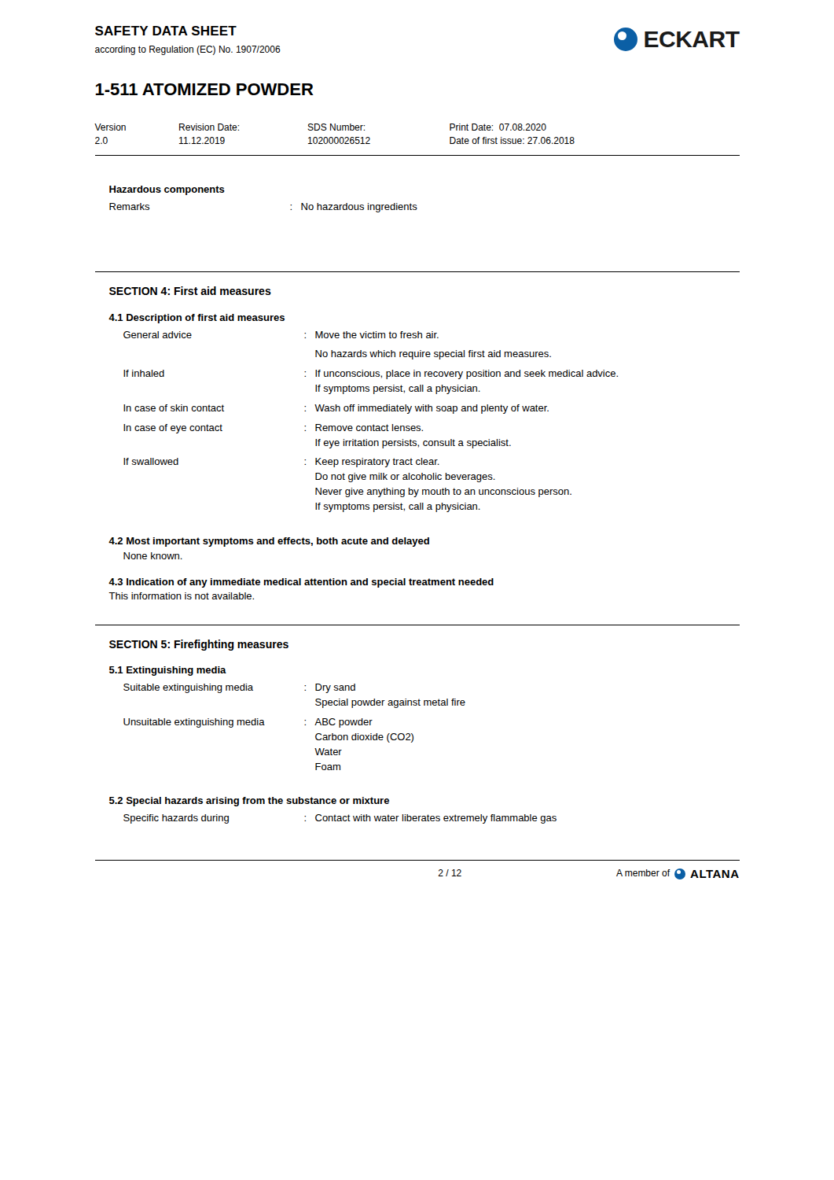SAFETY DATA SHEET
according to Regulation (EC) No. 1907/2006
ECKART
1-511 ATOMIZED POWDER
| Version 2.0 | Revision Date: 11.12.2019 | SDS Number: 102000026512 | Print Date: 07.08.2020 Date of first issue: 27.06.2018 |
Hazardous components
| Remarks | : | No hazardous ingredients |
SECTION 4: First aid measures
4.1 Description of first aid measures
| General advice | : | Move the victim to fresh air. |
| | | No hazards which require special first aid measures. |
| If inhaled | : | If unconscious, place in recovery position and seek medical advice. If symptoms persist, call a physician. |
| In case of skin contact | : | Wash off immediately with soap and plenty of water. |
| In case of eye contact | : | Remove contact lenses. If eye irritation persists, consult a specialist. |
| If swallowed | : | Keep respiratory tract clear. Do not give milk or alcoholic beverages. Never give anything by mouth to an unconscious person. If symptoms persist, call a physician. |
4.2 Most important symptoms and effects, both acute and delayed
None known.
4.3 Indication of any immediate medical attention and special treatment needed
This information is not available.
SECTION 5: Firefighting measures
5.1 Extinguishing media
| Suitable extinguishing media | : | Dry sand Special powder against metal fire |
| Unsuitable extinguishing media | : | ABC powder Carbon dioxide (CO2) Water Foam |
5.2 Special hazards arising from the substance or mixture
| Specific hazards during | : | Contact with water liberates extremely flammable gas |
2 / 12
A member of ALTANA